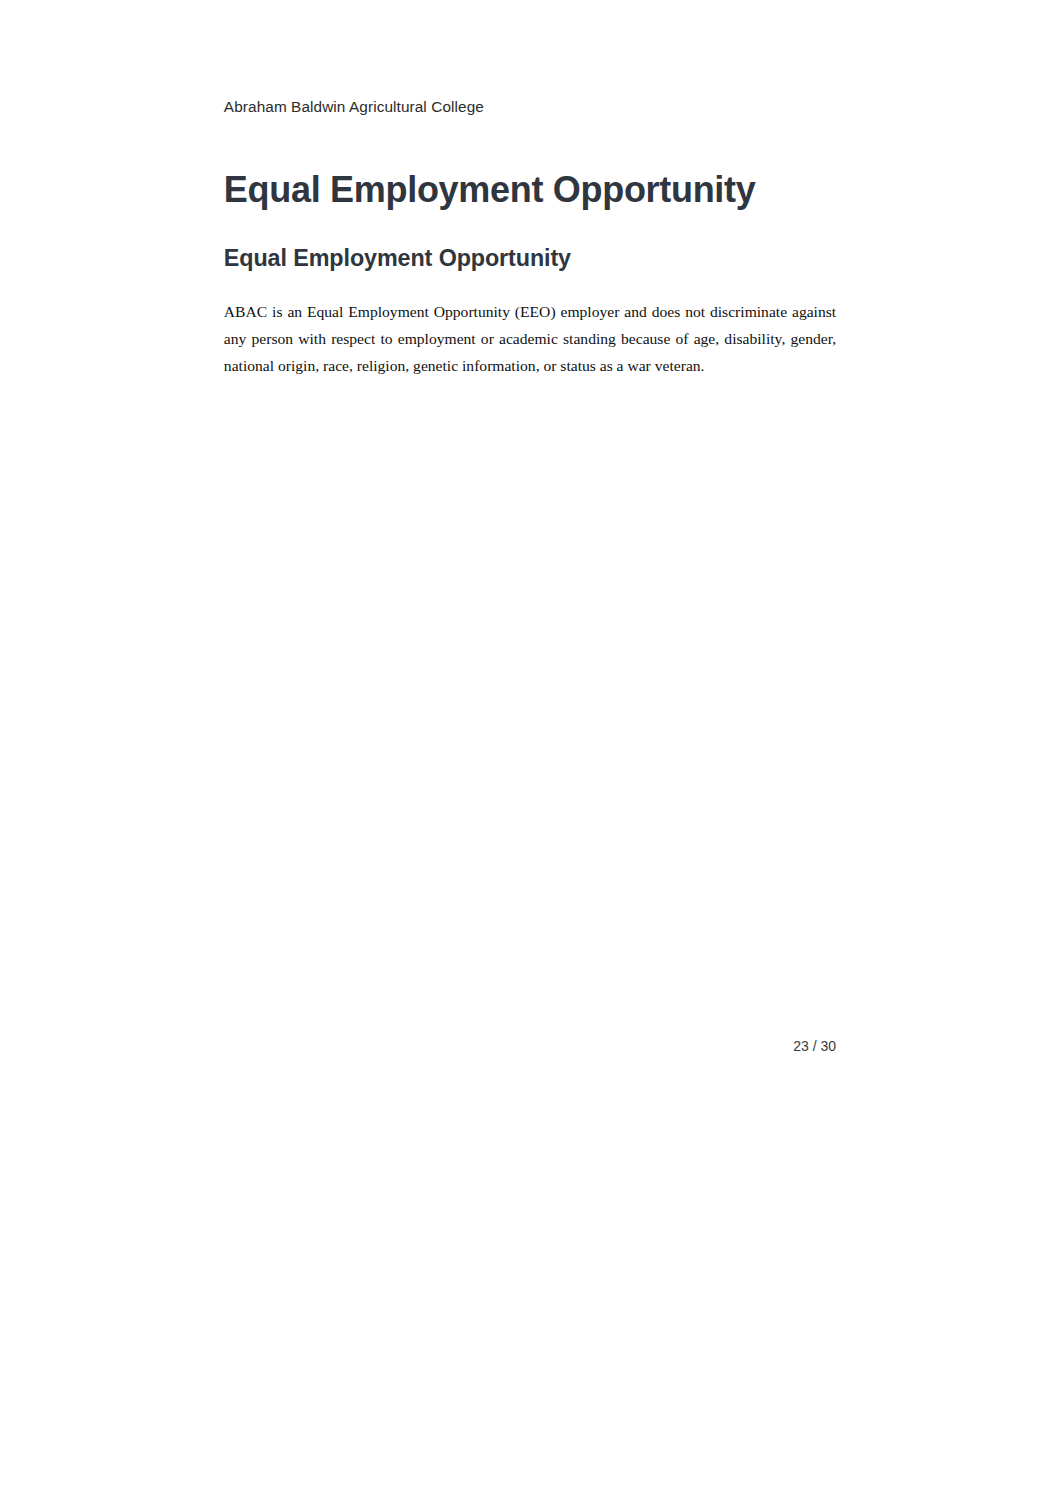Abraham Baldwin Agricultural College
Equal Employment Opportunity
Equal Employment Opportunity
ABAC is an Equal Employment Opportunity (EEO) employer and does not discriminate against any person with respect to employment or academic standing because of age, disability, gender, national origin, race, religion, genetic information, or status as a war veteran.
23 / 30